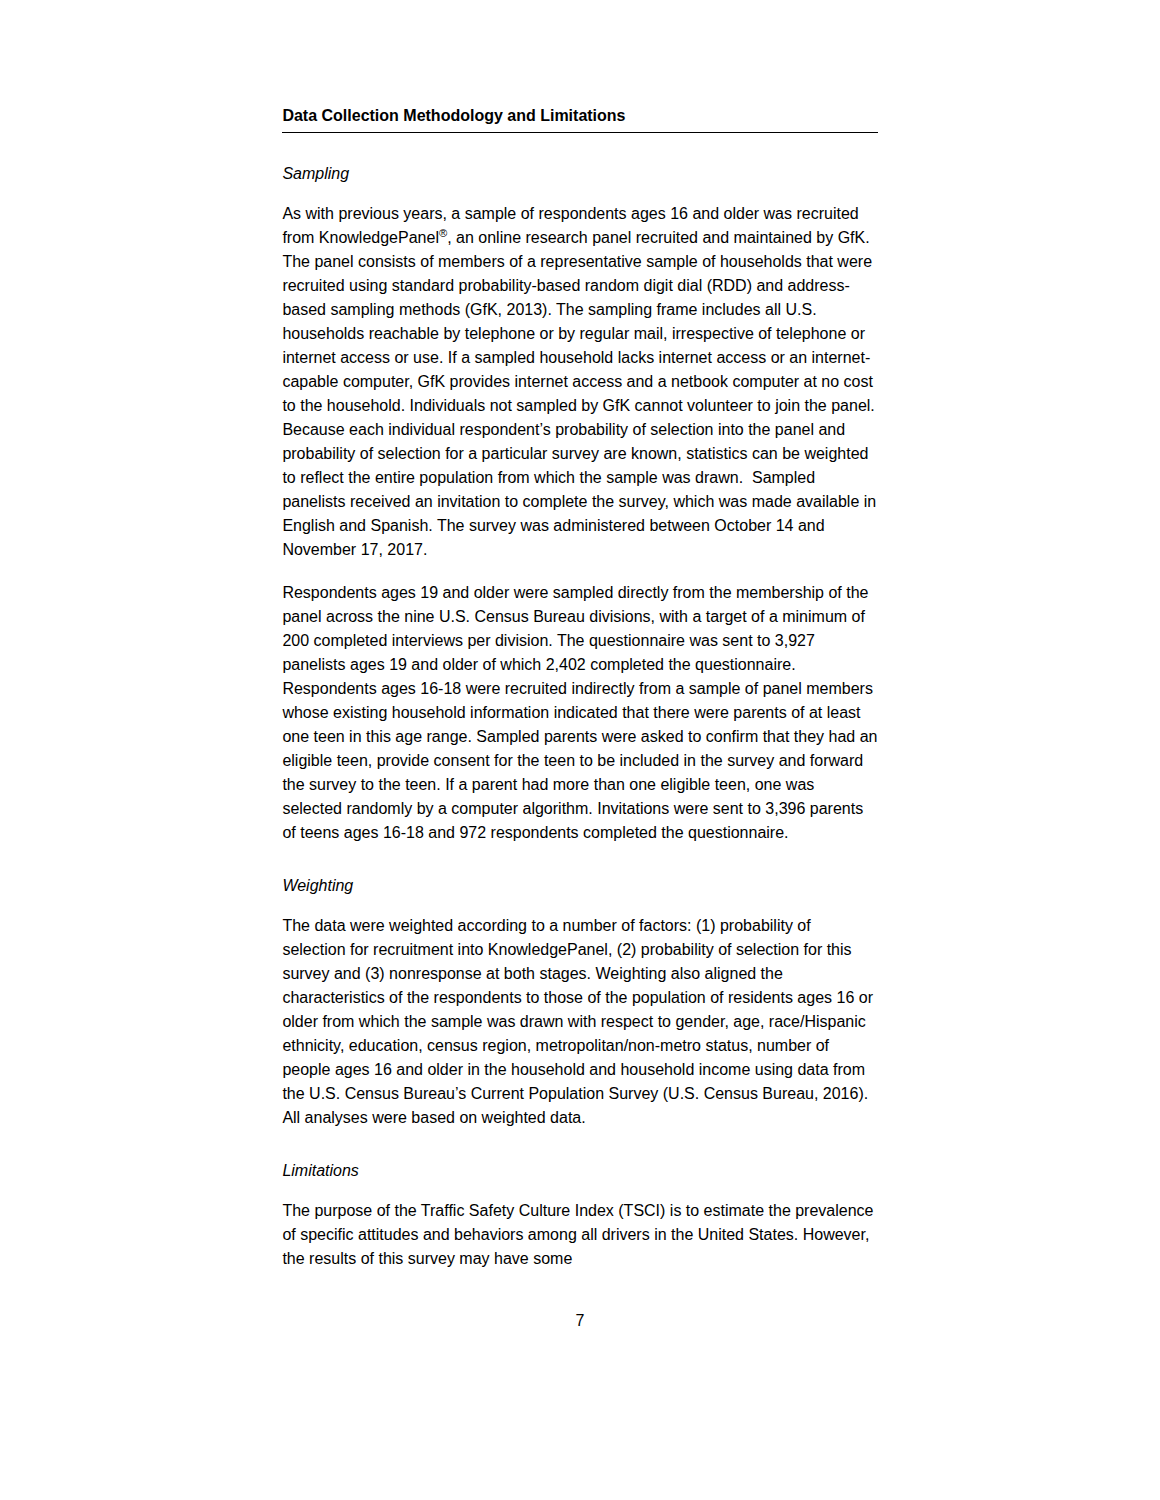Data Collection Methodology and Limitations
Sampling
As with previous years, a sample of respondents ages 16 and older was recruited from KnowledgePanel®, an online research panel recruited and maintained by GfK. The panel consists of members of a representative sample of households that were recruited using standard probability-based random digit dial (RDD) and address-based sampling methods (GfK, 2013). The sampling frame includes all U.S. households reachable by telephone or by regular mail, irrespective of telephone or internet access or use. If a sampled household lacks internet access or an internet-capable computer, GfK provides internet access and a netbook computer at no cost to the household. Individuals not sampled by GfK cannot volunteer to join the panel. Because each individual respondent’s probability of selection into the panel and probability of selection for a particular survey are known, statistics can be weighted to reflect the entire population from which the sample was drawn. Sampled panelists received an invitation to complete the survey, which was made available in English and Spanish. The survey was administered between October 14 and November 17, 2017.
Respondents ages 19 and older were sampled directly from the membership of the panel across the nine U.S. Census Bureau divisions, with a target of a minimum of 200 completed interviews per division. The questionnaire was sent to 3,927 panelists ages 19 and older of which 2,402 completed the questionnaire. Respondents ages 16-18 were recruited indirectly from a sample of panel members whose existing household information indicated that there were parents of at least one teen in this age range. Sampled parents were asked to confirm that they had an eligible teen, provide consent for the teen to be included in the survey and forward the survey to the teen. If a parent had more than one eligible teen, one was selected randomly by a computer algorithm. Invitations were sent to 3,396 parents of teens ages 16-18 and 972 respondents completed the questionnaire.
Weighting
The data were weighted according to a number of factors: (1) probability of selection for recruitment into KnowledgePanel, (2) probability of selection for this survey and (3) nonresponse at both stages. Weighting also aligned the characteristics of the respondents to those of the population of residents ages 16 or older from which the sample was drawn with respect to gender, age, race/Hispanic ethnicity, education, census region, metropolitan/non-metro status, number of people ages 16 and older in the household and household income using data from the U.S. Census Bureau’s Current Population Survey (U.S. Census Bureau, 2016). All analyses were based on weighted data.
Limitations
The purpose of the Traffic Safety Culture Index (TSCI) is to estimate the prevalence of specific attitudes and behaviors among all drivers in the United States. However, the results of this survey may have some
7